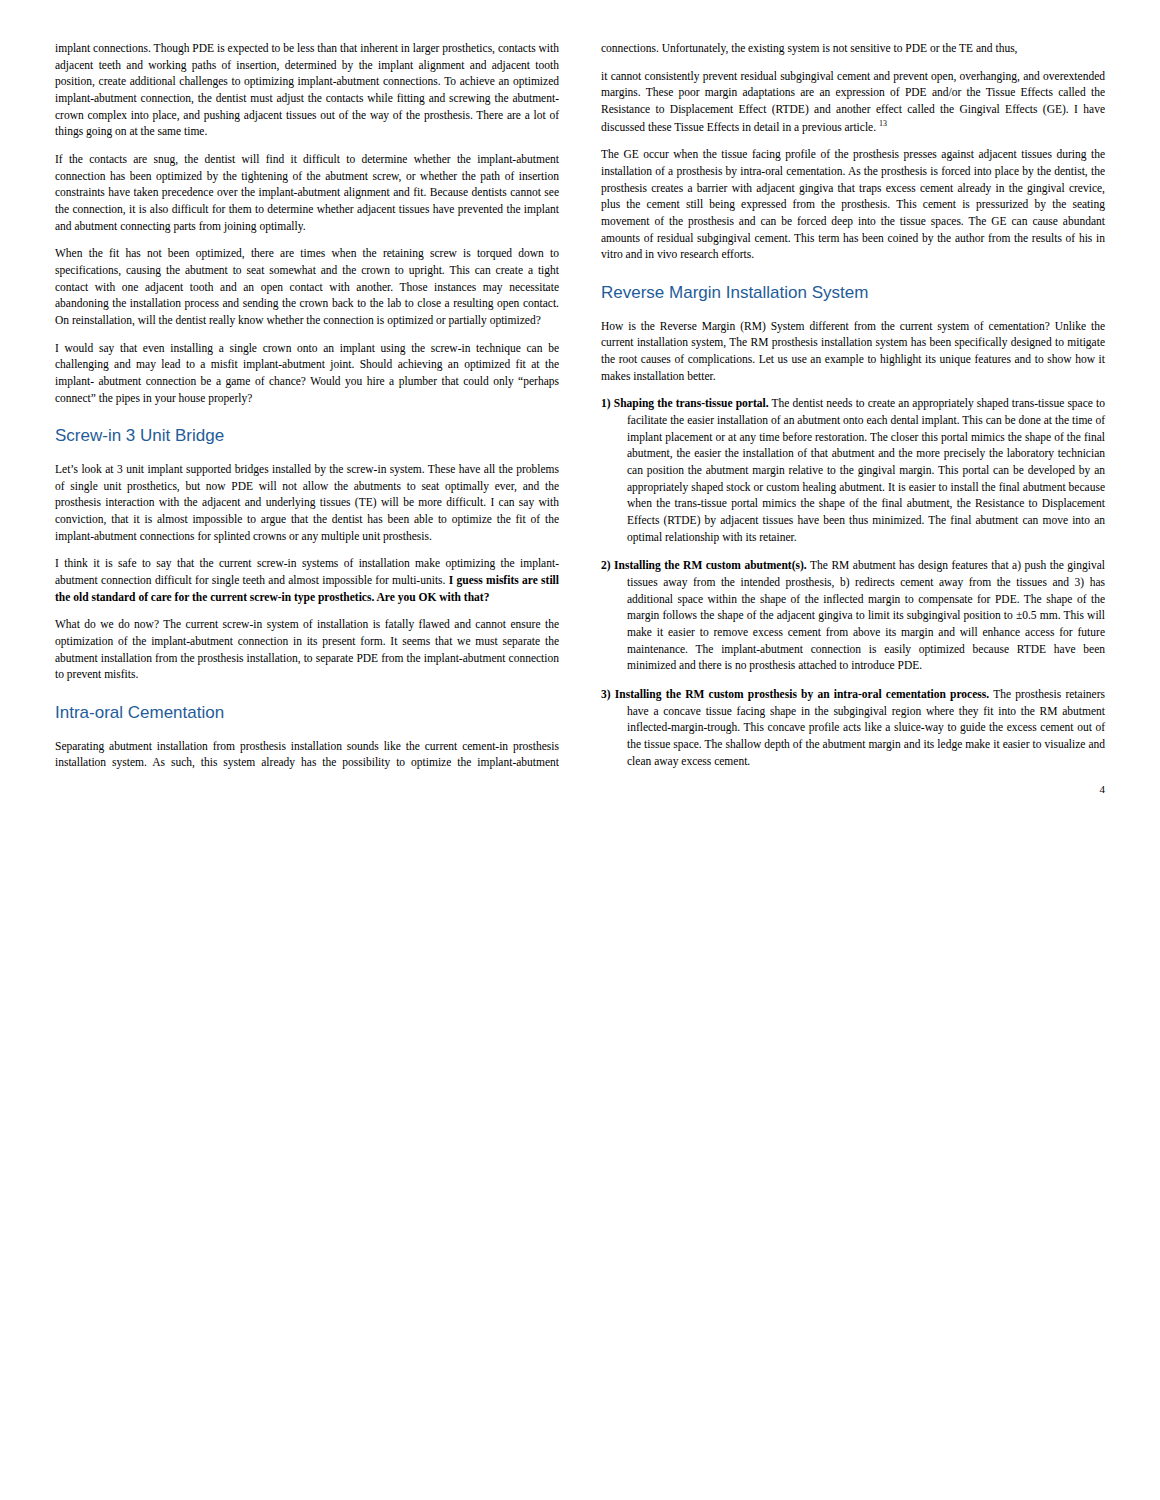implant connections. Though PDE is expected to be less than that inherent in larger prosthetics, contacts with adjacent teeth and working paths of insertion, determined by the implant alignment and adjacent tooth position, create additional challenges to optimizing implant-abutment connections. To achieve an optimized implant-abutment connection, the dentist must adjust the contacts while fitting and screwing the abutment-crown complex into place, and pushing adjacent tissues out of the way of the prosthesis. There are a lot of things going on at the same time.
If the contacts are snug, the dentist will find it difficult to determine whether the implant-abutment connection has been optimized by the tightening of the abutment screw, or whether the path of insertion constraints have taken precedence over the implant-abutment alignment and fit. Because dentists cannot see the connection, it is also difficult for them to determine whether adjacent tissues have prevented the implant and abutment connecting parts from joining optimally.
When the fit has not been optimized, there are times when the retaining screw is torqued down to specifications, causing the abutment to seat somewhat and the crown to upright. This can create a tight contact with one adjacent tooth and an open contact with another. Those instances may necessitate abandoning the installation process and sending the crown back to the lab to close a resulting open contact. On reinstallation, will the dentist really know whether the connection is optimized or partially optimized?
I would say that even installing a single crown onto an implant using the screw-in technique can be challenging and may lead to a misfit implant-abutment joint. Should achieving an optimized fit at the implant- abutment connection be a game of chance? Would you hire a plumber that could only “perhaps connect” the pipes in your house properly?
Screw-in 3 Unit Bridge
Let’s look at 3 unit implant supported bridges installed by the screw-in system. These have all the problems of single unit prosthetics, but now PDE will not allow the abutments to seat optimally ever, and the prosthesis interaction with the adjacent and underlying tissues (TE) will be more difficult. I can say with conviction, that it is almost impossible to argue that the dentist has been able to optimize the fit of the implant-abutment connections for splinted crowns or any multiple unit prosthesis.
I think it is safe to say that the current screw-in systems of installation make optimizing the implant-abutment connection difficult for single teeth and almost impossible for multi-units. I guess misfits are still the old standard of care for the current screw-in type prosthetics. Are you OK with that?
What do we do now? The current screw-in system of installation is fatally flawed and cannot ensure the optimization of the implant-abutment connection in its present form. It seems that we must separate the abutment installation from the prosthesis installation, to separate PDE from the implant-abutment connection to prevent misfits.
Intra-oral Cementation
Separating abutment installation from prosthesis installation sounds like the current cement-in prosthesis installation system. As such, this system already has the possibility to optimize the implant-abutment connections. Unfortunately, the existing system is not sensitive to PDE or the TE and thus,
it cannot consistently prevent residual subgingival cement and prevent open, overhanging, and overextended margins. These poor margin adaptations are an expression of PDE and/or the Tissue Effects called the Resistance to Displacement Effect (RTDE) and another effect called the Gingival Effects (GE). I have discussed these Tissue Effects in detail in a previous article. 13
The GE occur when the tissue facing profile of the prosthesis presses against adjacent tissues during the installation of a prosthesis by intra-oral cementation. As the prosthesis is forced into place by the dentist, the prosthesis creates a barrier with adjacent gingiva that traps excess cement already in the gingival crevice, plus the cement still being expressed from the prosthesis. This cement is pressurized by the seating movement of the prosthesis and can be forced deep into the tissue spaces. The GE can cause abundant amounts of residual subgingival cement. This term has been coined by the author from the results of his in vitro and in vivo research efforts.
Reverse Margin Installation System
How is the Reverse Margin (RM) System different from the current system of cementation? Unlike the current installation system, The RM prosthesis installation system has been specifically designed to mitigate the root causes of complications. Let us use an example to highlight its unique features and to show how it makes installation better.
1) Shaping the trans-tissue portal. The dentist needs to create an appropriately shaped trans-tissue space to facilitate the easier installation of an abutment onto each dental implant. This can be done at the time of implant placement or at any time before restoration. The closer this portal mimics the shape of the final abutment, the easier the installation of that abutment and the more precisely the laboratory technician can position the abutment margin relative to the gingival margin. This portal can be developed by an appropriately shaped stock or custom healing abutment. It is easier to install the final abutment because when the trans-tissue portal mimics the shape of the final abutment, the Resistance to Displacement Effects (RTDE) by adjacent tissues have been thus minimized. The final abutment can move into an optimal relationship with its retainer.
2) Installing the RM custom abutment(s). The RM abutment has design features that a) push the gingival tissues away from the intended prosthesis, b) redirects cement away from the tissues and 3) has additional space within the shape of the inflected margin to compensate for PDE. The shape of the margin follows the shape of the adjacent gingiva to limit its subgingival position to ±0.5 mm. This will make it easier to remove excess cement from above its margin and will enhance access for future maintenance. The implant-abutment connection is easily optimized because RTDE have been minimized and there is no prosthesis attached to introduce PDE.
3) Installing the RM custom prosthesis by an intra-oral cementation process. The prosthesis retainers have a concave tissue facing shape in the subgingival region where they fit into the RM abutment inflected-margin-trough. This concave profile acts like a sluice-way to guide the excess cement out of the tissue space. The shallow depth of the abutment margin and its ledge make it easier to visualize and clean away excess cement.
4